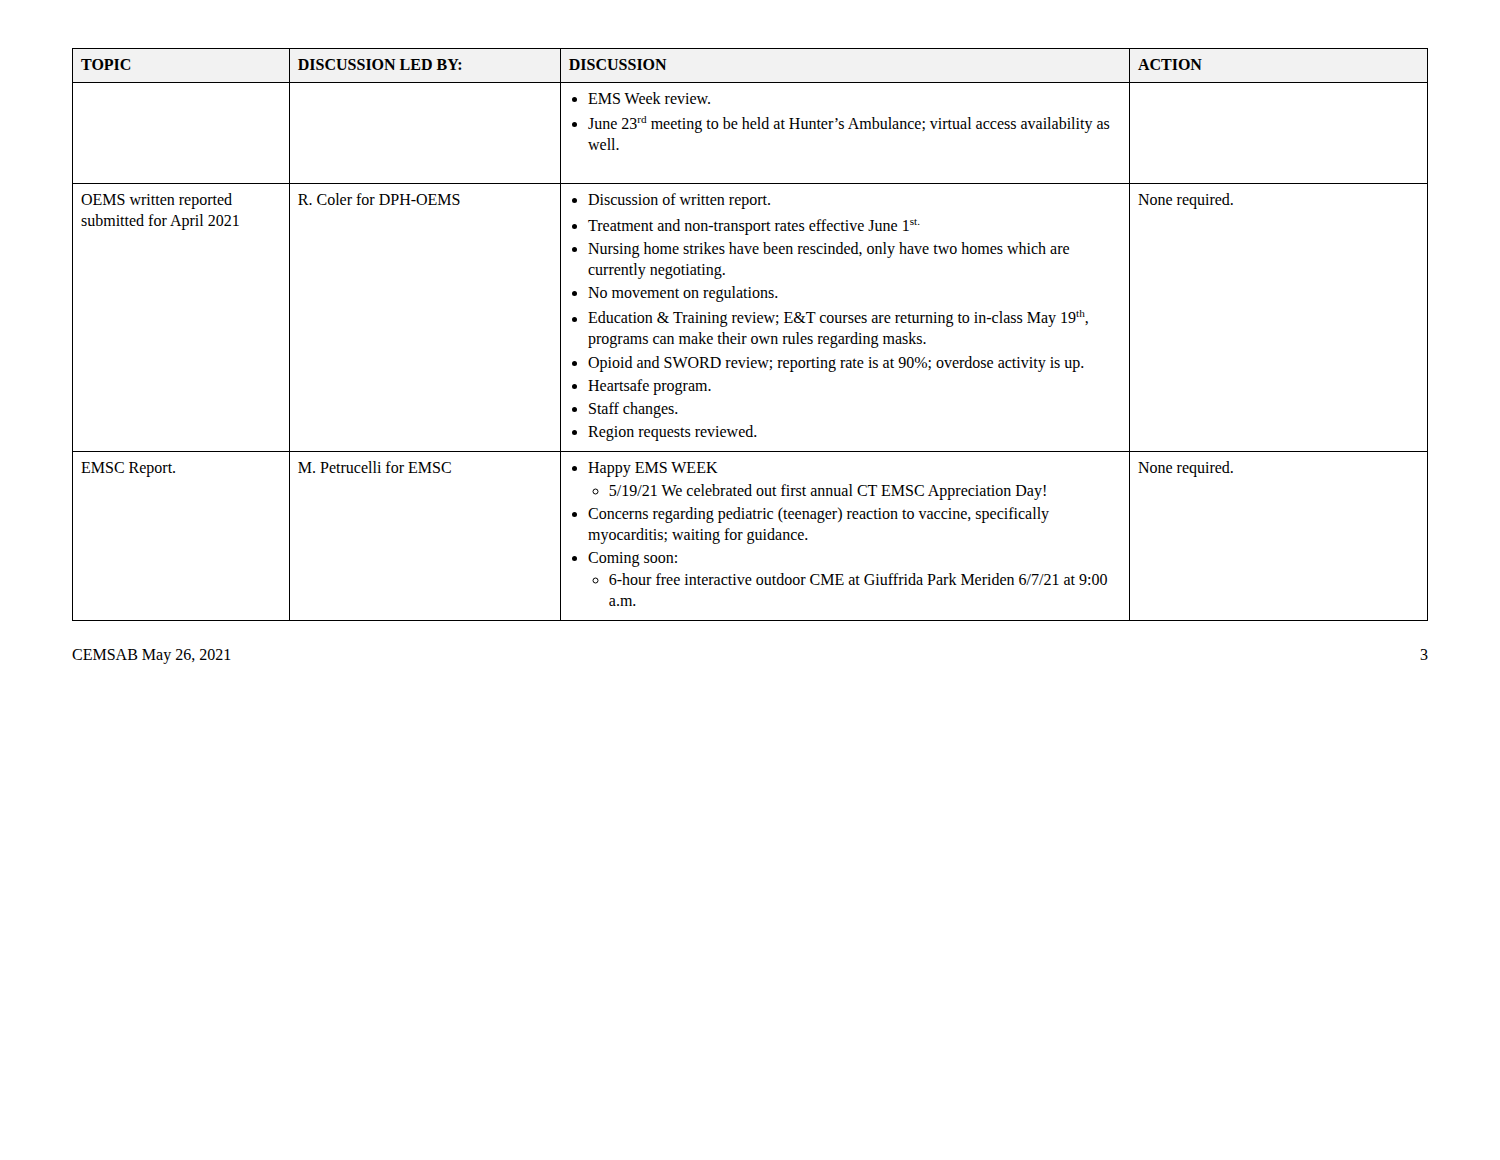| TOPIC | DISCUSSION LED BY: | DISCUSSION | ACTION |
| --- | --- | --- | --- |
| | | EMS Week review. June 23 rd meeting to be held at Hunter’s Ambulance; virtual access availability as well. | |
| OEMS written reported submitted for April 2021 | R. Coler for DPH-OEMS | Discussion of written report. Treatment and non-transport rates effective June 1 st. Nursing home strikes have been rescinded, only have two homes which are currently negotiating. No movement on regulations. Education & Training review; E&T courses are returning to in-class May 19 th , programs can make their own rules regarding masks. Opioid and SWORD review; reporting rate is at 90%; overdose activity is up. Heartsafe program. Staff changes. Region requests reviewed. | None required. |
| EMSC Report. | M. Petrucelli for EMSC | Happy EMS WEEK 5/19/21 We celebrated out first annual CT EMSC Appreciation Day! Concerns regarding pediatric (teenager) reaction to vaccine, specifically myocarditis; waiting for guidance. Coming soon: 6-hour free interactive outdoor CME at Giuffrida Park Meriden 6/7/21 at 9:00 a.m. | None required. |
CEMSAB May 26, 2021 3